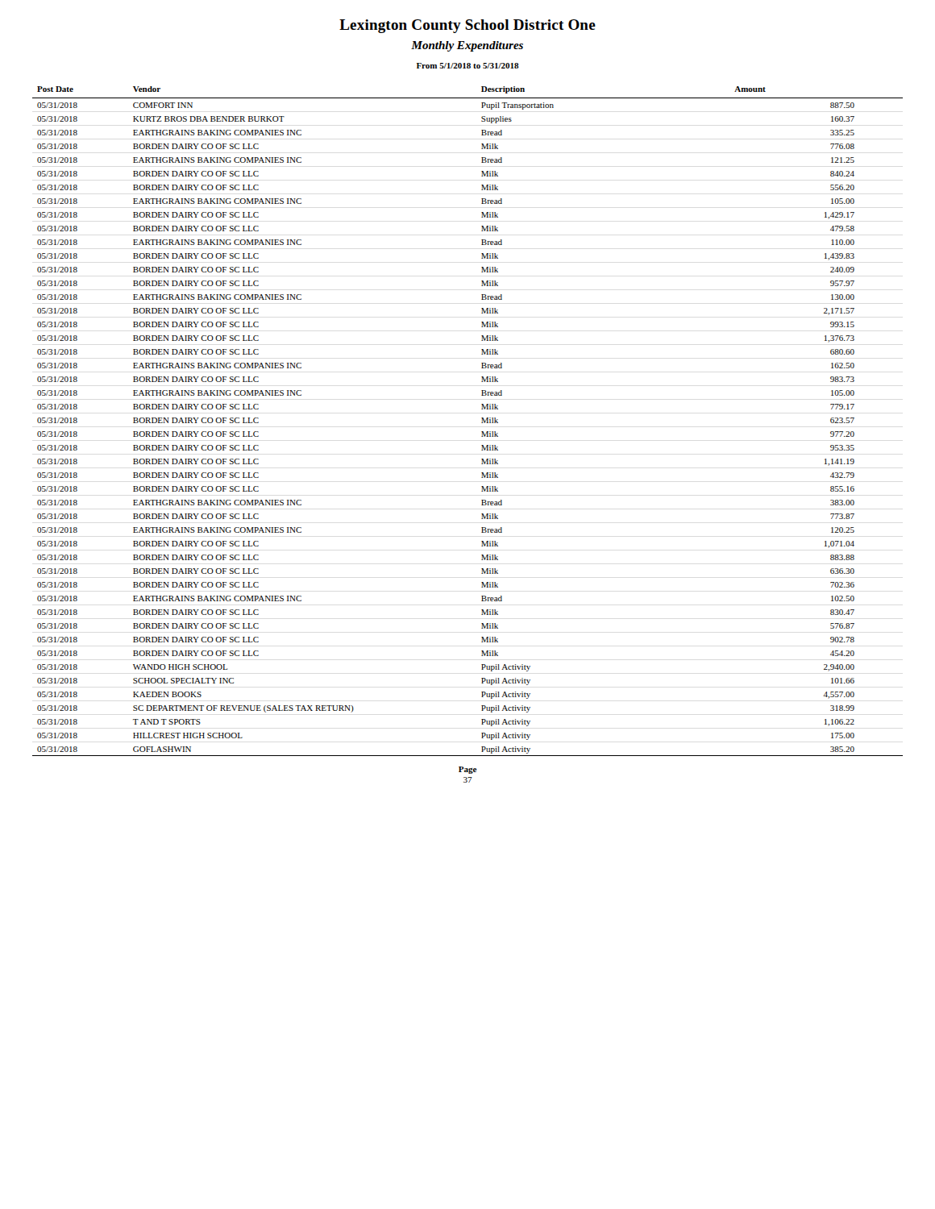Lexington County School District One
Monthly Expenditures
From 5/1/2018 to 5/31/2018
| Post Date | Vendor | Description | Amount |
| --- | --- | --- | --- |
| 05/31/2018 | COMFORT INN | Pupil Transportation | 887.50 |
| 05/31/2018 | KURTZ BROS DBA BENDER BURKOT | Supplies | 160.37 |
| 05/31/2018 | EARTHGRAINS BAKING COMPANIES INC | Bread | 335.25 |
| 05/31/2018 | BORDEN DAIRY CO OF SC LLC | Milk | 776.08 |
| 05/31/2018 | EARTHGRAINS BAKING COMPANIES INC | Bread | 121.25 |
| 05/31/2018 | BORDEN DAIRY CO OF SC LLC | Milk | 840.24 |
| 05/31/2018 | BORDEN DAIRY CO OF SC LLC | Milk | 556.20 |
| 05/31/2018 | EARTHGRAINS BAKING COMPANIES INC | Bread | 105.00 |
| 05/31/2018 | BORDEN DAIRY CO OF SC LLC | Milk | 1,429.17 |
| 05/31/2018 | BORDEN DAIRY CO OF SC LLC | Milk | 479.58 |
| 05/31/2018 | EARTHGRAINS BAKING COMPANIES INC | Bread | 110.00 |
| 05/31/2018 | BORDEN DAIRY CO OF SC LLC | Milk | 1,439.83 |
| 05/31/2018 | BORDEN DAIRY CO OF SC LLC | Milk | 240.09 |
| 05/31/2018 | BORDEN DAIRY CO OF SC LLC | Milk | 957.97 |
| 05/31/2018 | EARTHGRAINS BAKING COMPANIES INC | Bread | 130.00 |
| 05/31/2018 | BORDEN DAIRY CO OF SC LLC | Milk | 2,171.57 |
| 05/31/2018 | BORDEN DAIRY CO OF SC LLC | Milk | 993.15 |
| 05/31/2018 | BORDEN DAIRY CO OF SC LLC | Milk | 1,376.73 |
| 05/31/2018 | BORDEN DAIRY CO OF SC LLC | Milk | 680.60 |
| 05/31/2018 | EARTHGRAINS BAKING COMPANIES INC | Bread | 162.50 |
| 05/31/2018 | BORDEN DAIRY CO OF SC LLC | Milk | 983.73 |
| 05/31/2018 | EARTHGRAINS BAKING COMPANIES INC | Bread | 105.00 |
| 05/31/2018 | BORDEN DAIRY CO OF SC LLC | Milk | 779.17 |
| 05/31/2018 | BORDEN DAIRY CO OF SC LLC | Milk | 623.57 |
| 05/31/2018 | BORDEN DAIRY CO OF SC LLC | Milk | 977.20 |
| 05/31/2018 | BORDEN DAIRY CO OF SC LLC | Milk | 953.35 |
| 05/31/2018 | BORDEN DAIRY CO OF SC LLC | Milk | 1,141.19 |
| 05/31/2018 | BORDEN DAIRY CO OF SC LLC | Milk | 432.79 |
| 05/31/2018 | BORDEN DAIRY CO OF SC LLC | Milk | 855.16 |
| 05/31/2018 | EARTHGRAINS BAKING COMPANIES INC | Bread | 383.00 |
| 05/31/2018 | BORDEN DAIRY CO OF SC LLC | Milk | 773.87 |
| 05/31/2018 | EARTHGRAINS BAKING COMPANIES INC | Bread | 120.25 |
| 05/31/2018 | BORDEN DAIRY CO OF SC LLC | Milk | 1,071.04 |
| 05/31/2018 | BORDEN DAIRY CO OF SC LLC | Milk | 883.88 |
| 05/31/2018 | BORDEN DAIRY CO OF SC LLC | Milk | 636.30 |
| 05/31/2018 | BORDEN DAIRY CO OF SC LLC | Milk | 702.36 |
| 05/31/2018 | EARTHGRAINS BAKING COMPANIES INC | Bread | 102.50 |
| 05/31/2018 | BORDEN DAIRY CO OF SC LLC | Milk | 830.47 |
| 05/31/2018 | BORDEN DAIRY CO OF SC LLC | Milk | 576.87 |
| 05/31/2018 | BORDEN DAIRY CO OF SC LLC | Milk | 902.78 |
| 05/31/2018 | BORDEN DAIRY CO OF SC LLC | Milk | 454.20 |
| 05/31/2018 | WANDO HIGH SCHOOL | Pupil Activity | 2,940.00 |
| 05/31/2018 | SCHOOL SPECIALTY INC | Pupil Activity | 101.66 |
| 05/31/2018 | KAEDEN BOOKS | Pupil Activity | 4,557.00 |
| 05/31/2018 | SC DEPARTMENT OF REVENUE (SALES TAX RETURN) | Pupil Activity | 318.99 |
| 05/31/2018 | T AND T SPORTS | Pupil Activity | 1,106.22 |
| 05/31/2018 | HILLCREST HIGH SCHOOL | Pupil Activity | 175.00 |
| 05/31/2018 | GOFLASHWIN | Pupil Activity | 385.20 |
Page
37